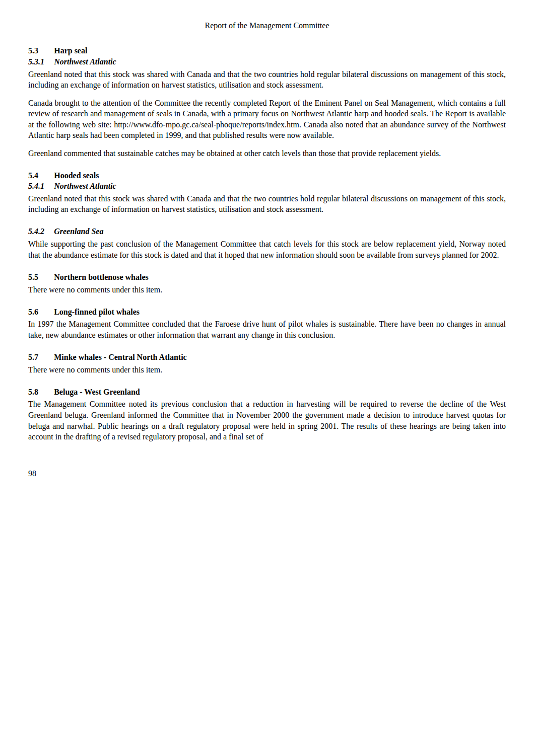Report of the Management Committee
5.3 Harp seal
5.3.1 Northwest Atlantic
Greenland noted that this stock was shared with Canada and that the two countries hold regular bilateral discussions on management of this stock, including an exchange of information on harvest statistics, utilisation and stock assessment.
Canada brought to the attention of the Committee the recently completed Report of the Eminent Panel on Seal Management, which contains a full review of research and management of seals in Canada, with a primary focus on Northwest Atlantic harp and hooded seals. The Report is available at the following web site: http://www.dfo-mpo.gc.ca/seal-phoque/reports/index.htm. Canada also noted that an abundance survey of the Northwest Atlantic harp seals had been completed in 1999, and that published results were now available.
Greenland commented that sustainable catches may be obtained at other catch levels than those that provide replacement yields.
5.4 Hooded seals
5.4.1 Northwest Atlantic
Greenland noted that this stock was shared with Canada and that the two countries hold regular bilateral discussions on management of this stock, including an exchange of information on harvest statistics, utilisation and stock assessment.
5.4.2 Greenland Sea
While supporting the past conclusion of the Management Committee that catch levels for this stock are below replacement yield, Norway noted that the abundance estimate for this stock is dated and that it hoped that new information should soon be available from surveys planned for 2002.
5.5 Northern bottlenose whales
There were no comments under this item.
5.6 Long-finned pilot whales
In 1997 the Management Committee concluded that the Faroese drive hunt of pilot whales is sustainable. There have been no changes in annual take, new abundance estimates or other information that warrant any change in this conclusion.
5.7 Minke whales - Central North Atlantic
There were no comments under this item.
5.8 Beluga - West Greenland
The Management Committee noted its previous conclusion that a reduction in harvesting will be required to reverse the decline of the West Greenland beluga. Greenland informed the Committee that in November 2000 the government made a decision to introduce harvest quotas for beluga and narwhal. Public hearings on a draft regulatory proposal were held in spring 2001. The results of these hearings are being taken into account in the drafting of a revised regulatory proposal, and a final set of
98